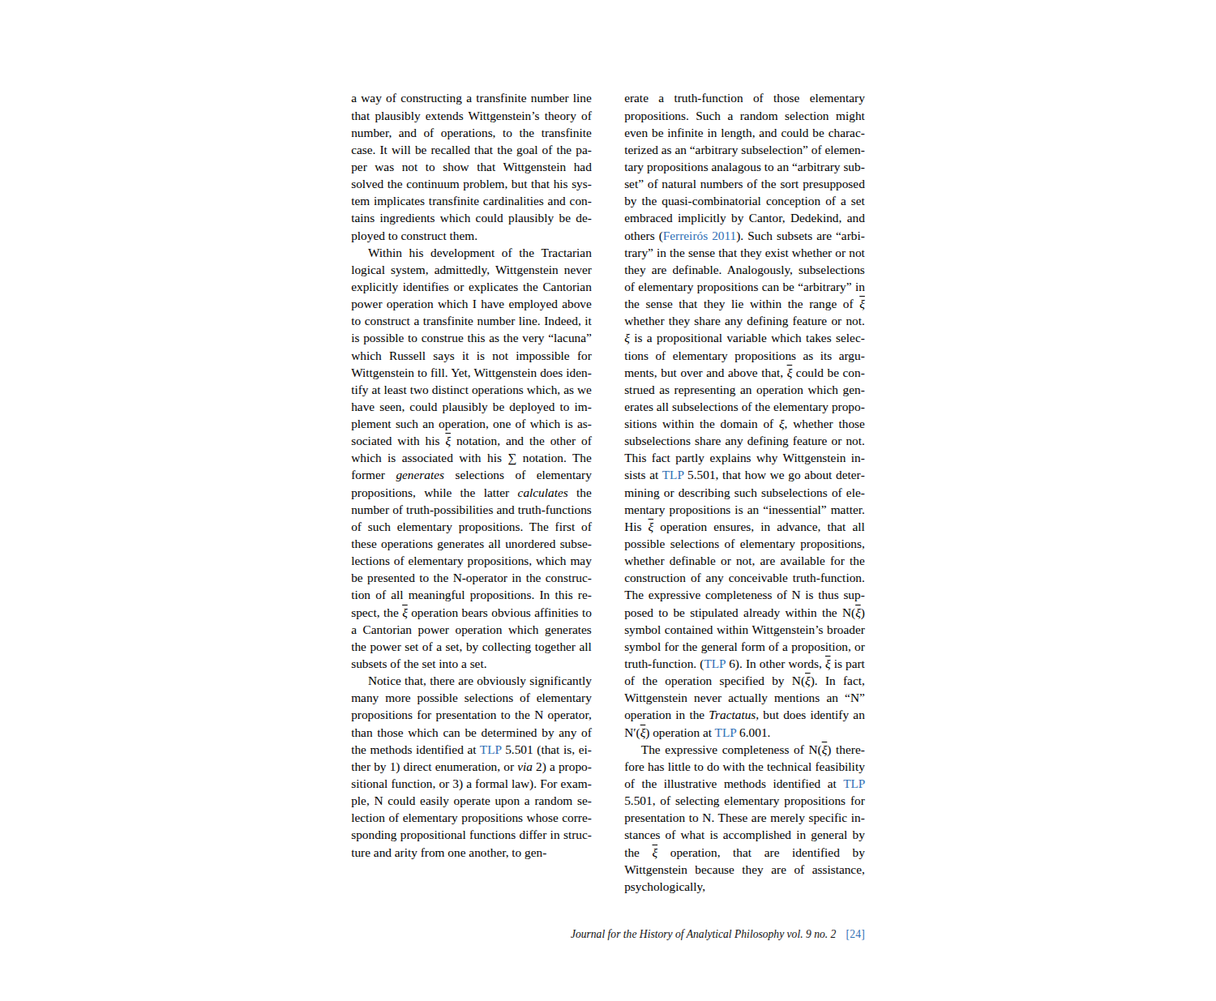a way of constructing a transfinite number line that plausibly extends Wittgenstein’s theory of number, and of operations, to the transfinite case. It will be recalled that the goal of the paper was not to show that Wittgenstein had solved the continuum problem, but that his system implicates transfinite cardinalities and contains ingredients which could plausibly be deployed to construct them.
Within his development of the Tractarian logical system, admittedly, Wittgenstein never explicitly identifies or explicates the Cantorian power operation which I have employed above to construct a transfinite number line. Indeed, it is possible to construe this as the very “lacuna” which Russell says it is not impossible for Wittgenstein to fill. Yet, Wittgenstein does identify at least two distinct operations which, as we have seen, could plausibly be deployed to implement such an operation, one of which is associated with his ξ notation, and the other of which is associated with his ∑ notation. The former generates selections of elementary propositions, while the latter calculates the number of truth-possibilities and truth-functions of such elementary propositions. The first of these operations generates all unordered subselections of elementary propositions, which may be presented to the N-operator in the construction of all meaningful propositions. In this respect, the ξ operation bears obvious affinities to a Cantorian power operation which generates the power set of a set, by collecting together all subsets of the set into a set.
Notice that, there are obviously significantly many more possible selections of elementary propositions for presentation to the N operator, than those which can be determined by any of the methods identified at TLP 5.501 (that is, either by 1) direct enumeration, or via 2) a propositional function, or 3) a formal law). For example, N could easily operate upon a random selection of elementary propositions whose corresponding propositional functions differ in structure and arity from one another, to gen-
erate a truth-function of those elementary propositions. Such a random selection might even be infinite in length, and could be characterized as an “arbitrary subselection” of elementary propositions analagous to an “arbitrary subset” of natural numbers of the sort presupposed by the quasi-combinatorial conception of a set embraced implicitly by Cantor, Dedekind, and others (Ferreirós 2011). Such subsets are “arbitrary” in the sense that they exist whether or not they are definable. Analogously, subselections of elementary propositions can be “arbitrary” in the sense that they lie within the range of ξ whether they share any defining feature or not. ξ is a propositional variable which takes selections of elementary propositions as its arguments, but over and above that, ξ could be construed as representing an operation which generates all subselections of the elementary propositions within the domain of ξ, whether those subselections share any defining feature or not. This fact partly explains why Wittgenstein insists at TLP 5.501, that how we go about determining or describing such subselections of elementary propositions is an “inessential” matter. His ξ operation ensures, in advance, that all possible selections of elementary propositions, whether definable or not, are available for the construction of any conceivable truth-function. The expressive completeness of N is thus supposed to be stipulated already within the N(ξ) symbol contained within Wittgenstein’s broader symbol for the general form of a proposition, or truth-function. (TLP 6). In other words, ξ is part of the operation specified by N(ξ). In fact, Wittgenstein never actually mentions an “N” operation in the Tractatus, but does identify an N′(ξ) operation at TLP 6.001.
The expressive completeness of N(ξ) therefore has little to do with the technical feasibility of the illustrative methods identified at TLP 5.501, of selecting elementary propositions for presentation to N. These are merely specific instances of what is accomplished in general by the ξ operation, that are identified by Wittgenstein because they are of assistance, psychologically,
Journal for the History of Analytical Philosophy vol. 9 no. 2[24]